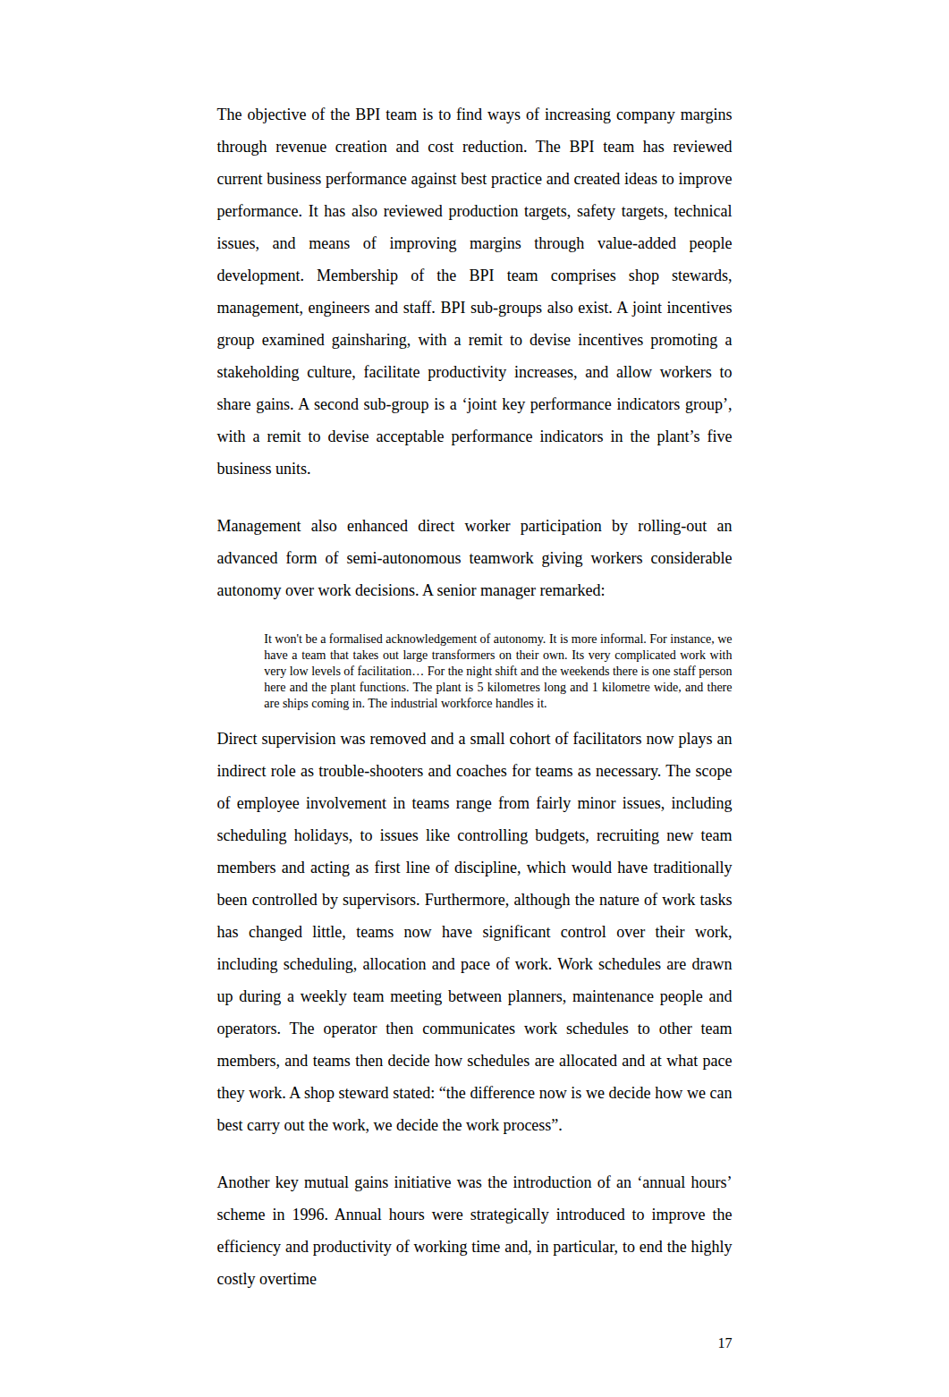The objective of the BPI team is to find ways of increasing company margins through revenue creation and cost reduction. The BPI team has reviewed current business performance against best practice and created ideas to improve performance. It has also reviewed production targets, safety targets, technical issues, and means of improving margins through value-added people development. Membership of the BPI team comprises shop stewards, management, engineers and staff. BPI sub-groups also exist. A joint incentives group examined gainsharing, with a remit to devise incentives promoting a stakeholding culture, facilitate productivity increases, and allow workers to share gains. A second sub-group is a ‘joint key performance indicators group’, with a remit to devise acceptable performance indicators in the plant’s five business units.
Management also enhanced direct worker participation by rolling-out an advanced form of semi-autonomous teamwork giving workers considerable autonomy over work decisions. A senior manager remarked:
It won't be a formalised acknowledgement of autonomy. It is more informal. For instance, we have a team that takes out large transformers on their own. Its very complicated work with very low levels of facilitation… For the night shift and the weekends there is one staff person here and the plant functions. The plant is 5 kilometres long and 1 kilometre wide, and there are ships coming in. The industrial workforce handles it.
Direct supervision was removed and a small cohort of facilitators now plays an indirect role as trouble-shooters and coaches for teams as necessary. The scope of employee involvement in teams range from fairly minor issues, including scheduling holidays, to issues like controlling budgets, recruiting new team members and acting as first line of discipline, which would have traditionally been controlled by supervisors. Furthermore, although the nature of work tasks has changed little, teams now have significant control over their work, including scheduling, allocation and pace of work. Work schedules are drawn up during a weekly team meeting between planners, maintenance people and operators. The operator then communicates work schedules to other team members, and teams then decide how schedules are allocated and at what pace they work. A shop steward stated: “the difference now is we decide how we can best carry out the work, we decide the work process”.
Another key mutual gains initiative was the introduction of an ‘annual hours’ scheme in 1996. Annual hours were strategically introduced to improve the efficiency and productivity of working time and, in particular, to end the highly costly overtime
17